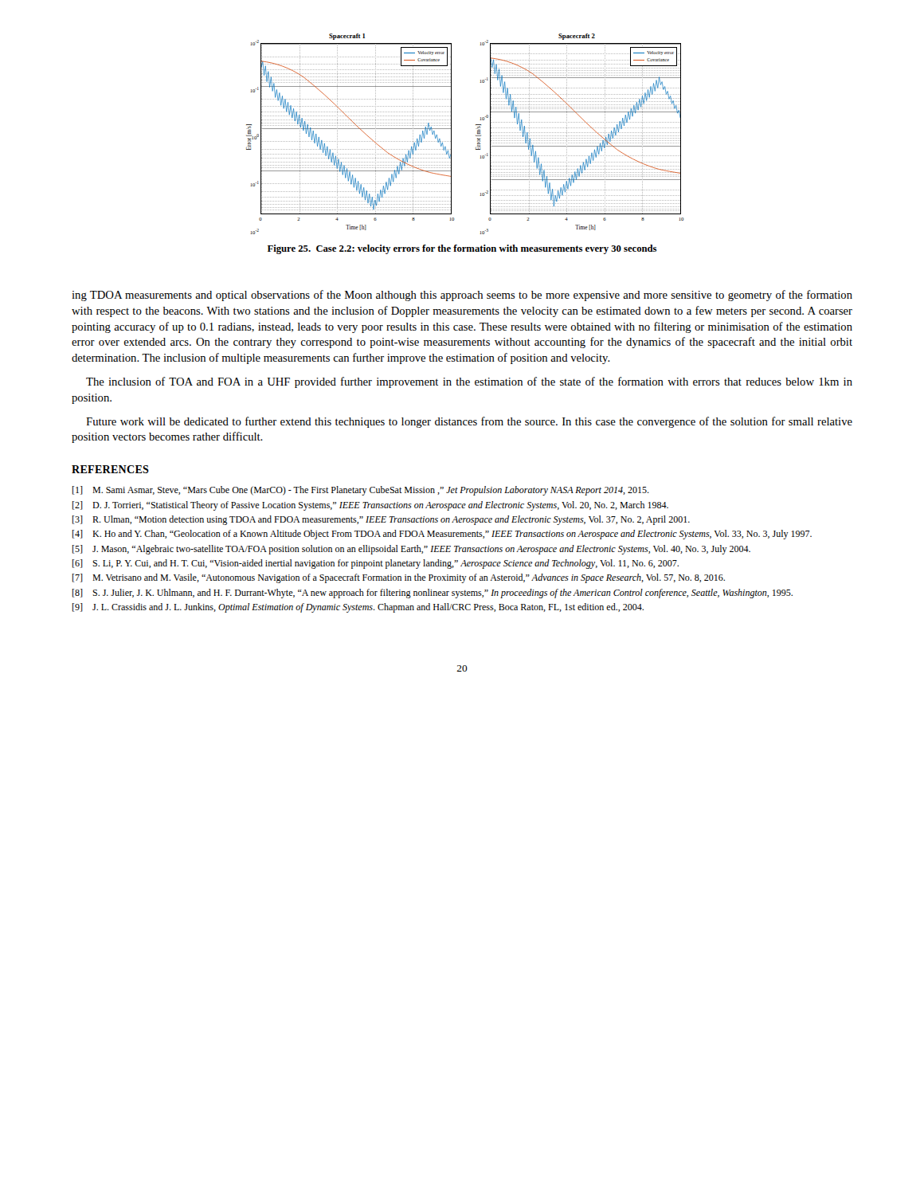Spacecraft 1
Velocity error
Covariance
Error [m/s]
10-2
10-1
100
10-1
10-2
0
2
4
6
8
10
Time [h]
Spacecraft 2
Velocity error
Covariance
Error [m/s]
10-2
10-1
10-0
10-1
10-2
10-3
0
2
4
6
8
10
Time [h]
Figure 25. Case 2.2: velocity errors for the formation with measurements every 30 seconds
ing TDOA measurements and optical observations of the Moon although this approach seems to be more expensive and more sensitive to geometry of the formation with respect to the beacons. With two stations and the inclusion of Doppler measurements the velocity can be estimated down to a few meters per second. A coarser pointing accuracy of up to 0.1 radians, instead, leads to very poor results in this case. These results were obtained with no filtering or minimisation of the estimation error over extended arcs. On the contrary they correspond to point-wise measurements without accounting for the dynamics of the spacecraft and the initial orbit determination. The inclusion of multiple measurements can further improve the estimation of position and velocity.
The inclusion of TOA and FOA in a UHF provided further improvement in the estimation of the state of the formation with errors that reduces below 1km in position.
Future work will be dedicated to further extend this techniques to longer distances from the source. In this case the convergence of the solution for small relative position vectors becomes rather difficult.
REFERENCES
M. Sami Asmar, Steve, “Mars Cube One (MarCO) - The First Planetary CubeSat Mission ,” Jet Propulsion Laboratory NASA Report 2014, 2015.
D. J. Torrieri, “Statistical Theory of Passive Location Systems,” IEEE Transactions on Aerospace and Electronic Systems, Vol. 20, No. 2, March 1984.
R. Ulman, “Motion detection using TDOA and FDOA measurements,” IEEE Transactions on Aerospace and Electronic Systems, Vol. 37, No. 2, April 2001.
K. Ho and Y. Chan, “Geolocation of a Known Altitude Object From TDOA and FDOA Measurements,” IEEE Transactions on Aerospace and Electronic Systems, Vol. 33, No. 3, July 1997.
J. Mason, “Algebraic two-satellite TOA/FOA position solution on an ellipsoidal Earth,” IEEE Transactions on Aerospace and Electronic Systems, Vol. 40, No. 3, July 2004.
S. Li, P. Y. Cui, and H. T. Cui, “Vision-aided inertial navigation for pinpoint planetary landing,” Aerospace Science and Technology, Vol. 11, No. 6, 2007.
M. Vetrisano and M. Vasile, “Autonomous Navigation of a Spacecraft Formation in the Proximity of an Asteroid,” Advances in Space Research, Vol. 57, No. 8, 2016.
S. J. Julier, J. K. Uhlmann, and H. F. Durrant-Whyte, “A new approach for filtering nonlinear systems,” In proceedings of the American Control conference, Seattle, Washington, 1995.
J. L. Crassidis and J. L. Junkins, Optimal Estimation of Dynamic Systems. Chapman and Hall/CRC Press, Boca Raton, FL, 1st edition ed., 2004.
20